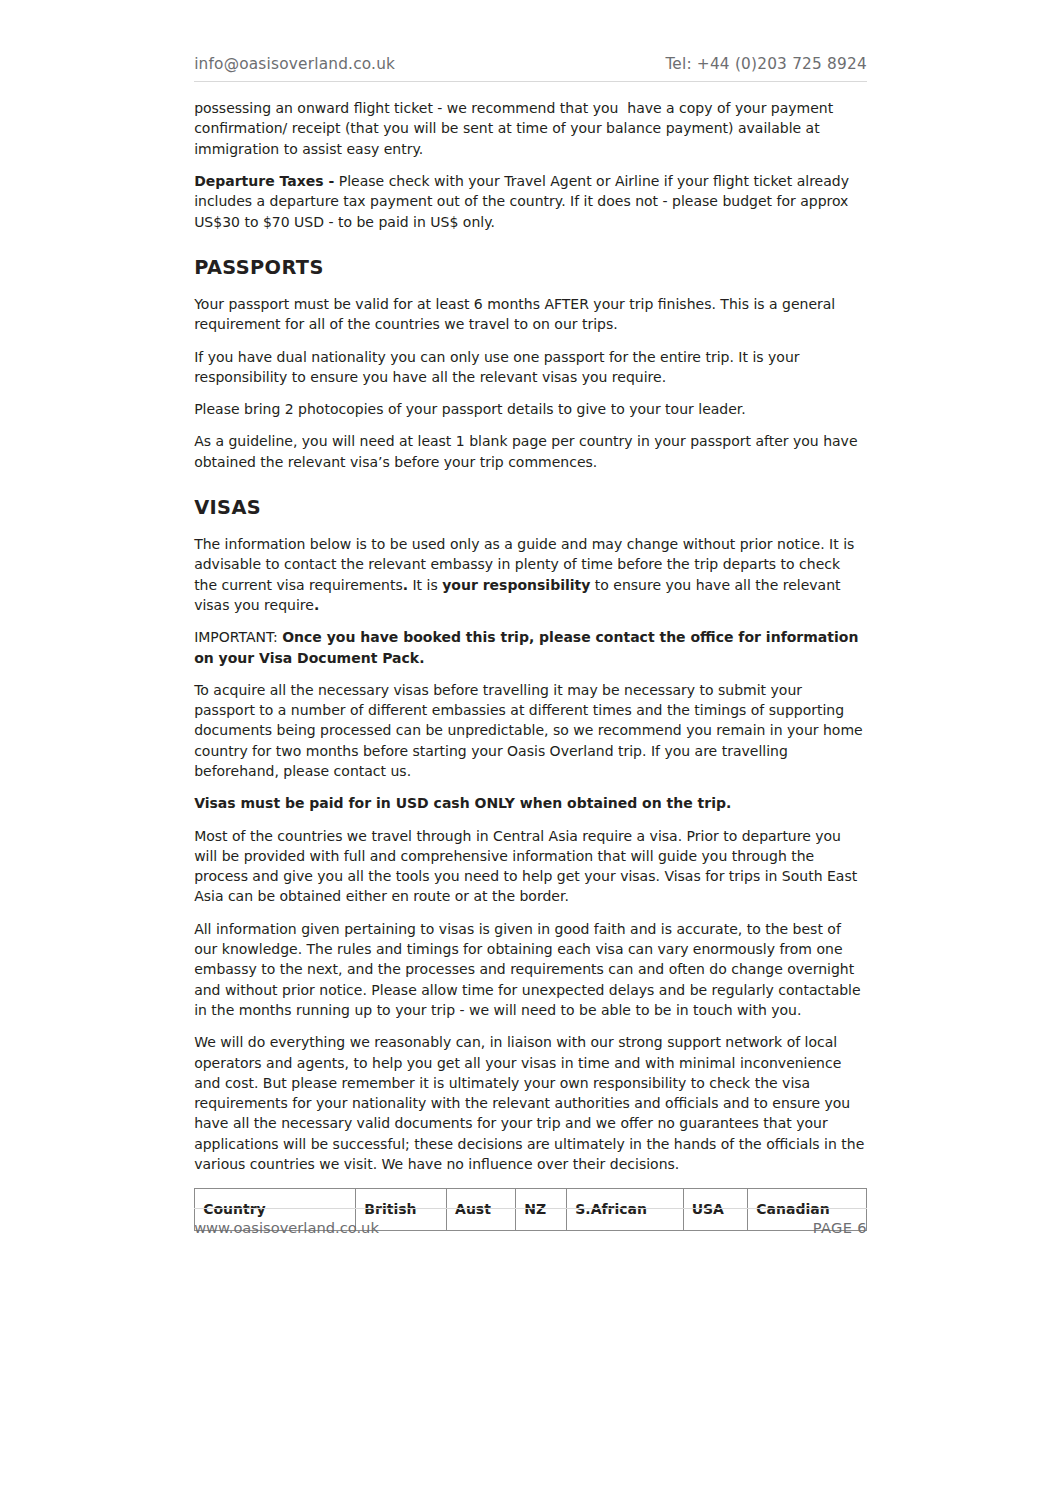info@oasisoverland.co.uk Tel: +44 (0)203 725 8924
possessing an onward flight ticket - we recommend that you have a copy of your payment confirmation/ receipt (that you will be sent at time of your balance payment) available at immigration to assist easy entry.
Departure Taxes - Please check with your Travel Agent or Airline if your flight ticket already includes a departure tax payment out of the country. If it does not - please budget for approx US$30 to $70 USD - to be paid in US$ only.
PASSPORTS
Your passport must be valid for at least 6 months AFTER your trip finishes. This is a general requirement for all of the countries we travel to on our trips.
If you have dual nationality you can only use one passport for the entire trip. It is your responsibility to ensure you have all the relevant visas you require.
Please bring 2 photocopies of your passport details to give to your tour leader.
As a guideline, you will need at least 1 blank page per country in your passport after you have obtained the relevant visa’s before your trip commences.
VISAS
The information below is to be used only as a guide and may change without prior notice. It is advisable to contact the relevant embassy in plenty of time before the trip departs to check the current visa requirements. It is your responsibility to ensure you have all the relevant visas you require.
IMPORTANT: Once you have booked this trip, please contact the office for information on your Visa Document Pack.
To acquire all the necessary visas before travelling it may be necessary to submit your passport to a number of different embassies at different times and the timings of supporting documents being processed can be unpredictable, so we recommend you remain in your home country for two months before starting your Oasis Overland trip. If you are travelling beforehand, please contact us.
Visas must be paid for in USD cash ONLY when obtained on the trip.
Most of the countries we travel through in Central Asia require a visa. Prior to departure you will be provided with full and comprehensive information that will guide you through the process and give you all the tools you need to help get your visas. Visas for trips in South East Asia can be obtained either en route or at the border.
All information given pertaining to visas is given in good faith and is accurate, to the best of our knowledge. The rules and timings for obtaining each visa can vary enormously from one embassy to the next, and the processes and requirements can and often do change overnight and without prior notice. Please allow time for unexpected delays and be regularly contactable in the months running up to your trip - we will need to be able to be in touch with you.
We will do everything we reasonably can, in liaison with our strong support network of local operators and agents, to help you get all your visas in time and with minimal inconvenience and cost. But please remember it is ultimately your own responsibility to check the visa requirements for your nationality with the relevant authorities and officials and to ensure you have all the necessary valid documents for your trip and we offer no guarantees that your applications will be successful; these decisions are ultimately in the hands of the officials in the various countries we visit. We have no influence over their decisions.
| Country | British | Aust | NZ | S.African | USA | Canadian |
| --- | --- | --- | --- | --- | --- | --- |
www.oasisoverland.co.uk PAGE 6